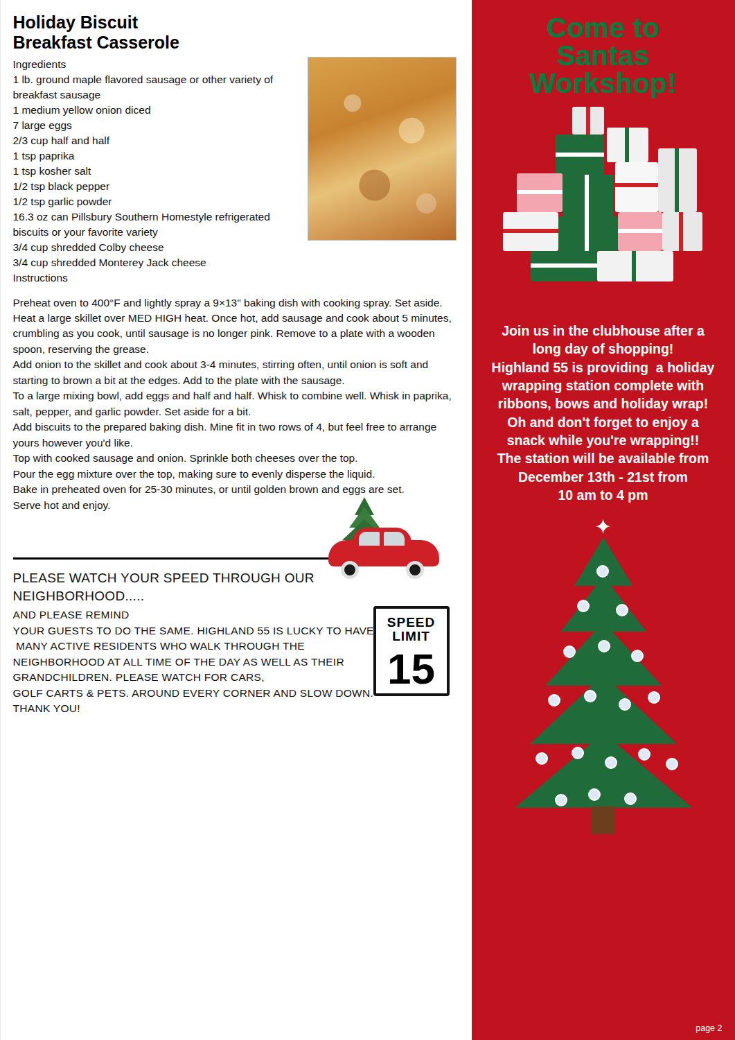Holiday Biscuit
Breakfast Casserole
Ingredients
1 lb. ground maple flavored sausage or other variety of breakfast sausage
1 medium yellow onion diced
7 large eggs
2/3 cup half and half
1 tsp paprika
1 tsp kosher salt
1/2 tsp black pepper
1/2 tsp garlic powder
16.3 oz can Pillsbury Southern Homestyle refrigerated biscuits or your favorite variety
3/4 cup shredded Colby cheese
3/4 cup shredded Monterey Jack cheese
Instructions
Preheat oven to 400°F and lightly spray a 9×13" baking dish with cooking spray. Set aside.
Heat a large skillet over MED HIGH heat. Once hot, add sausage and cook about 5 minutes, crumbling as you cook, until sausage is no longer pink. Remove to a plate with a wooden spoon, reserving the grease.
Add onion to the skillet and cook about 3-4 minutes, stirring often, until onion is soft and starting to brown a bit at the edges. Add to the plate with the sausage.
To a large mixing bowl, add eggs and half and half. Whisk to combine well. Whisk in paprika, salt, pepper, and garlic powder. Set aside for a bit.
Add biscuits to the prepared baking dish. Mine fit in two rows of 4, but feel free to arrange yours however you'd like.
Top with cooked sausage and onion. Sprinkle both cheeses over the top.
Pour the egg mixture over the top, making sure to evenly disperse the liquid.
Bake in preheated oven for 25-30 minutes, or until golden brown and eggs are set.
Serve hot and enjoy.
Please watch your speed through our
neighborhood.....
And please remind
your guests to do the same. Highland 55 is lucky to have
many active residents who walk through the
neighborhood at all time of the day as well as their
grandchildren. Please watch for cars,
golf carts & pets. Around every corner and slow down.
Thank you!
SPEED
LIMIT
15
Come to
Santas Workshop!
Join us in the clubhouse after a long day of shopping!
Highland 55 is providing a holiday wrapping station complete with ribbons, bows and holiday wrap!
Oh and don't forget to enjoy a snack while you're wrapping!!
The station will be available from
December 13th - 21st from
10 am to 4 pm
✦
page 2